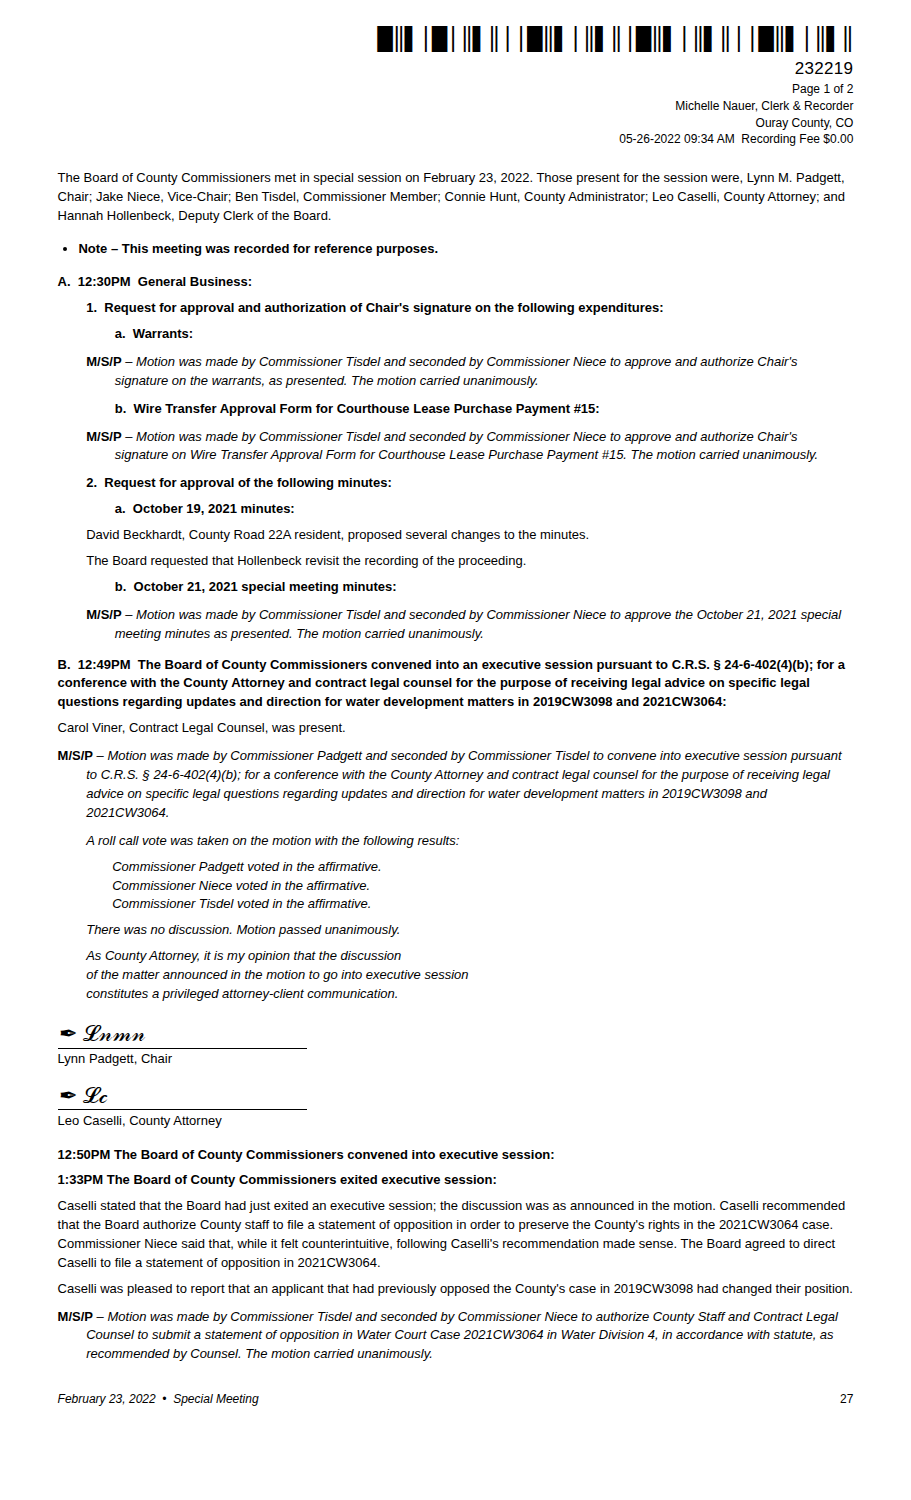█║▌│█│║▌║││█║▌│║▌║│█║▌│║▌║││█║▌│║▌║
232219
Page 1 of 2
Michelle Nauer, Clerk & Recorder
Ouray County, CO
05-26-2022 09:34 AM Recording Fee $0.00
The Board of County Commissioners met in special session on February 23, 2022. Those present for the session were, Lynn M. Padgett, Chair; Jake Niece, Vice-Chair; Ben Tisdel, Commissioner Member; Connie Hunt, County Administrator; Leo Caselli, County Attorney; and Hannah Hollenbeck, Deputy Clerk of the Board.
Note – This meeting was recorded for reference purposes.
A. 12:30PM General Business:
1. Request for approval and authorization of Chair's signature on the following expenditures:
a. Warrants:
M/S/P – Motion was made by Commissioner Tisdel and seconded by Commissioner Niece to approve and authorize Chair's signature on the warrants, as presented. The motion carried unanimously.
b. Wire Transfer Approval Form for Courthouse Lease Purchase Payment #15:
M/S/P – Motion was made by Commissioner Tisdel and seconded by Commissioner Niece to approve and authorize Chair's signature on Wire Transfer Approval Form for Courthouse Lease Purchase Payment #15. The motion carried unanimously.
2. Request for approval of the following minutes:
a. October 19, 2021 minutes:
David Beckhardt, County Road 22A resident, proposed several changes to the minutes.
The Board requested that Hollenbeck revisit the recording of the proceeding.
b. October 21, 2021 special meeting minutes:
M/S/P – Motion was made by Commissioner Tisdel and seconded by Commissioner Niece to approve the October 21, 2021 special meeting minutes as presented. The motion carried unanimously.
B. 12:49PM The Board of County Commissioners convened into an executive session pursuant to C.R.S. § 24-6-402(4)(b); for a conference with the County Attorney and contract legal counsel for the purpose of receiving legal advice on specific legal questions regarding updates and direction for water development matters in 2019CW3098 and 2021CW3064:
Carol Viner, Contract Legal Counsel, was present.
M/S/P – Motion was made by Commissioner Padgett and seconded by Commissioner Tisdel to convene into executive session pursuant to C.R.S. § 24-6-402(4)(b); for a conference with the County Attorney and contract legal counsel for the purpose of receiving legal advice on specific legal questions regarding updates and direction for water development matters in 2019CW3098 and 2021CW3064.
A roll call vote was taken on the motion with the following results:
Commissioner Padgett voted in the affirmative.
Commissioner Niece voted in the affirmative.
Commissioner Tisdel voted in the affirmative.
There was no discussion. Motion passed unanimously.
As County Attorney, it is my opinion that the discussion
of the matter announced in the motion to go into executive session
constitutes a privileged attorney-client communication.
 ✒ 𝓛𝓃𝓂𝓃
Lynn Padgett, Chair
 ✒ 𝓛𝒸
Leo Caselli, County Attorney
12:50PM The Board of County Commissioners convened into executive session:
1:33PM The Board of County Commissioners exited executive session:
Caselli stated that the Board had just exited an executive session; the discussion was as announced in the motion. Caselli recommended that the Board authorize County staff to file a statement of opposition in order to preserve the County's rights in the 2021CW3064 case. Commissioner Niece said that, while it felt counterintuitive, following Caselli's recommendation made sense. The Board agreed to direct Caselli to file a statement of opposition in 2021CW3064.
Caselli was pleased to report that an applicant that had previously opposed the County's case in 2019CW3098 had changed their position.
M/S/P – Motion was made by Commissioner Tisdel and seconded by Commissioner Niece to authorize County Staff and Contract Legal Counsel to submit a statement of opposition in Water Court Case 2021CW3064 in Water Division 4, in accordance with statute, as recommended by Counsel. The motion carried unanimously.
February 23, 2022 • Special Meeting 27